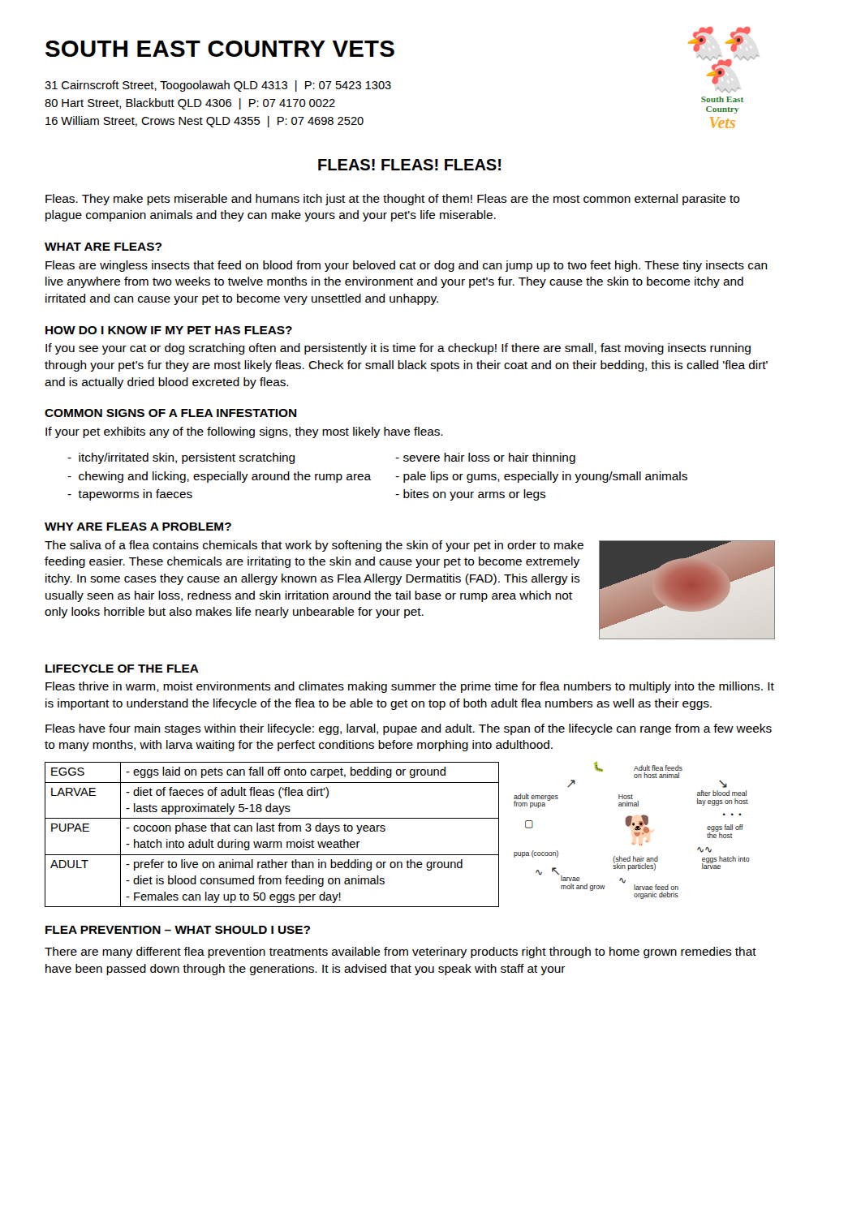SOUTH EAST COUNTRY VETS
31 Cairnscroft Street, Toogoolawah QLD 4313 | P: 07 5423 1303
80 Hart Street, Blackbutt QLD 4306 | P: 07 4170 0022
16 William Street, Crows Nest QLD 4355 | P: 07 4698 2520
🐔🐔🐔
South East
Country
Vets
FLEAS! FLEAS! FLEAS!
Fleas. They make pets miserable and humans itch just at the thought of them! Fleas are the most common external parasite to plague companion animals and they can make yours and your pet's life miserable.
WHAT ARE FLEAS?
Fleas are wingless insects that feed on blood from your beloved cat or dog and can jump up to two feet high. These tiny insects can live anywhere from two weeks to twelve months in the environment and your pet's fur. They cause the skin to become itchy and irritated and can cause your pet to become very unsettled and unhappy.
HOW DO I KNOW IF MY PET HAS FLEAS?
If you see your cat or dog scratching often and persistently it is time for a checkup! If there are small, fast moving insects running through your pet's fur they are most likely fleas. Check for small black spots in their coat and on their bedding, this is called 'flea dirt' and is actually dried blood excreted by fleas.
COMMON SIGNS OF A FLEA INFESTATION
If your pet exhibits any of the following signs, they most likely have fleas.
| - itchy/irritated skin, persistent scratching | - severe hair loss or hair thinning |
| - chewing and licking, especially around the rump area | - pale lips or gums, especially in young/small animals |
| - tapeworms in faeces | - bites on your arms or legs |
WHY ARE FLEAS A PROBLEM?
The saliva of a flea contains chemicals that work by softening the skin of your pet in order to make feeding easier. These chemicals are irritating to the skin and cause your pet to become extremely itchy. In some cases they cause an allergy known as Flea Allergy Dermatitis (FAD). This allergy is usually seen as hair loss, redness and skin irritation around the tail base or rump area which not only looks horrible but also makes life nearly unbearable for your pet.
LIFECYCLE OF THE FLEA
Fleas thrive in warm, moist environments and climates making summer the prime time for flea numbers to multiply into the millions. It is important to understand the lifecycle of the flea to be able to get on top of both adult flea numbers as well as their eggs.
Fleas have four main stages within their lifecycle: egg, larval, pupae and adult. The span of the lifecycle can range from a few weeks to many months, with larva waiting for the perfect conditions before morphing into adulthood.
| EGGS | - eggs laid on pets can fall off onto carpet, bedding or ground |
| LARVAE | - diet of faeces of adult fleas ('flea dirt') - lasts approximately 5-18 days |
| PUPAE | - cocoon phase that can last from 3 days to years - hatch into adult during warm moist weather |
| ADULT | - prefer to live on animal rather than in bedding or on the ground - diet is blood consumed from feeding on animals - Females can lay up to 50 eggs per day! |
🐛 Adult flea feeds
on host animal ↗ ↘ adult emerges
from pupa Host
animal after blood meal
lay eggs on host • • • ▢ eggs fall off
the host 🐕 pupa (cocoon) (shed hair and
skin particles) eggs hatch into
larvae ∿∿ ↖ larvae
molt and grow ∿ larvae feed on
organic debris ∿
FLEA PREVENTION – WHAT SHOULD I USE?
There are many different flea prevention treatments available from veterinary products right through to home grown remedies that have been passed down through the generations. It is advised that you speak with staff at your